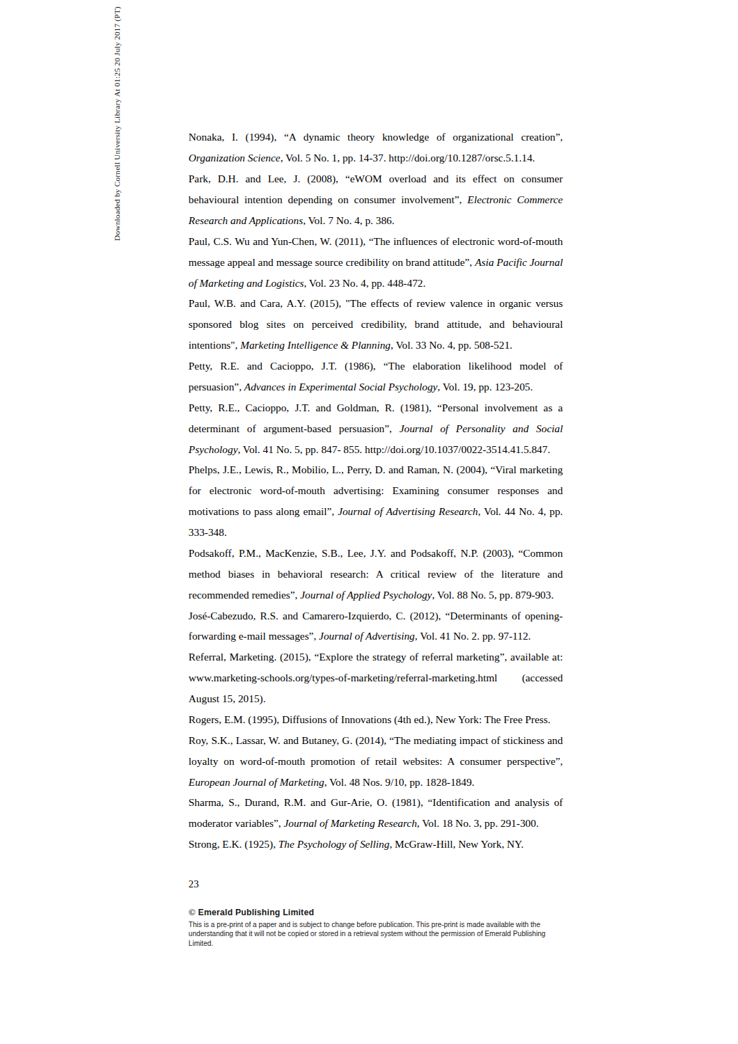Downloaded by Cornell University Library At 01:25 20 July 2017 (PT)
Nonaka, I. (1994), “A dynamic theory knowledge of organizational creation”, Organization Science, Vol. 5 No. 1, pp. 14-37. http://doi.org/10.1287/orsc.5.1.14.
Park, D.H. and Lee, J. (2008), “eWOM overload and its effect on consumer behavioural intention depending on consumer involvement”, Electronic Commerce Research and Applications, Vol. 7 No. 4, p. 386.
Paul, C.S. Wu and Yun-Chen, W. (2011), “The influences of electronic word-of-mouth message appeal and message source credibility on brand attitude”, Asia Pacific Journal of Marketing and Logistics, Vol. 23 No. 4, pp. 448-472.
Paul, W.B. and Cara, A.Y. (2015), "The effects of review valence in organic versus sponsored blog sites on perceived credibility, brand attitude, and behavioural intentions", Marketing Intelligence & Planning, Vol. 33 No. 4, pp. 508-521.
Petty, R.E. and Cacioppo, J.T. (1986), “The elaboration likelihood model of persuasion”, Advances in Experimental Social Psychology, Vol. 19, pp. 123-205.
Petty, R.E., Cacioppo, J.T. and Goldman, R. (1981), “Personal involvement as a determinant of argument-based persuasion”, Journal of Personality and Social Psychology, Vol. 41 No. 5, pp. 847- 855. http://doi.org/10.1037/0022-3514.41.5.847.
Phelps, J.E., Lewis, R., Mobilio, L., Perry, D. and Raman, N. (2004), “Viral marketing for electronic word-of-mouth advertising: Examining consumer responses and motivations to pass along email”, Journal of Advertising Research, Vol. 44 No. 4, pp. 333-348.
Podsakoff, P.M., MacKenzie, S.B., Lee, J.Y. and Podsakoff, N.P. (2003), “Common method biases in behavioral research: A critical review of the literature and recommended remedies”, Journal of Applied Psychology, Vol. 88 No. 5, pp. 879-903.
José-Cabezudo, R.S. and Camarero-Izquierdo, C. (2012), “Determinants of opening-forwarding e-mail messages”, Journal of Advertising, Vol. 41 No. 2. pp. 97-112.
Referral, Marketing. (2015), “Explore the strategy of referral marketing”, available at: www.marketing-schools.org/types-of-marketing/referral-marketing.html (accessed August 15, 2015).
Rogers, E.M. (1995), Diffusions of Innovations (4th ed.), New York: The Free Press.
Roy, S.K., Lassar, W. and Butaney, G. (2014), “The mediating impact of stickiness and loyalty on word-of-mouth promotion of retail websites: A consumer perspective”, European Journal of Marketing, Vol. 48 Nos. 9/10, pp. 1828-1849.
Sharma, S., Durand, R.M. and Gur-Arie, O. (1981), “Identification and analysis of moderator variables”, Journal of Marketing Research, Vol. 18 No. 3, pp. 291-300.
Strong, E.K. (1925), The Psychology of Selling, McGraw-Hill, New York, NY.
23
© Emerald Publishing Limited
This is a pre-print of a paper and is subject to change before publication. This pre-print is made available with the understanding that it will not be copied or stored in a retrieval system without the permission of Emerald Publishing Limited.